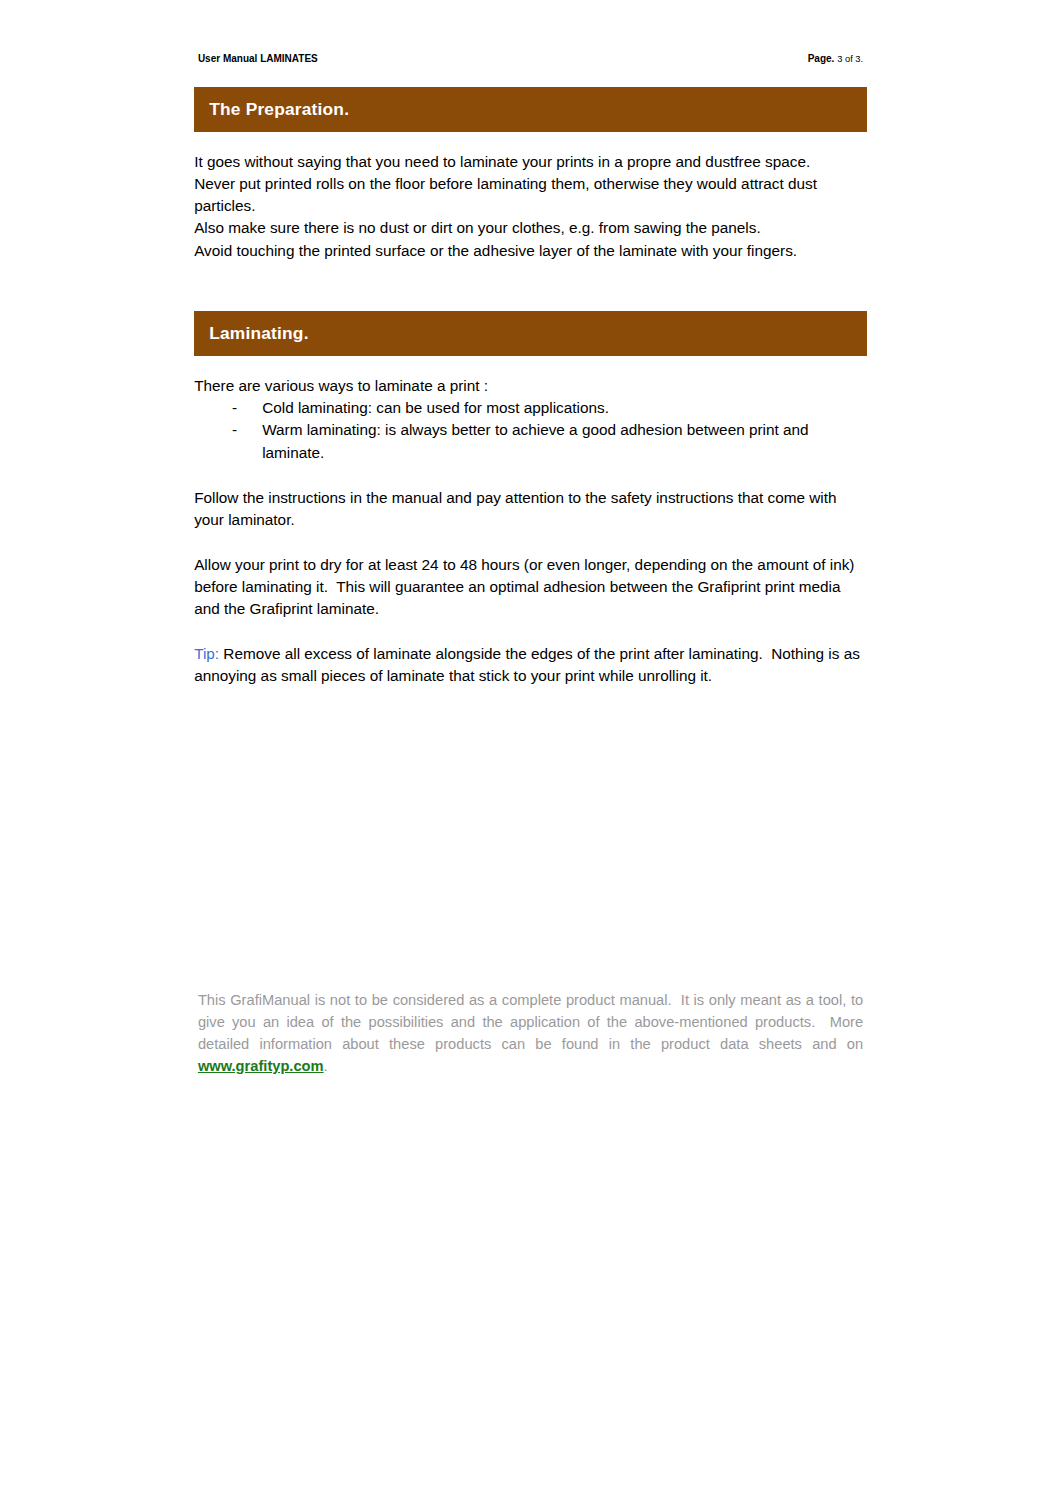User Manual LAMINATES
Page. 3 of 3.
The Preparation.
It goes without saying that you need to laminate your prints in a propre and dustfree space.
Never put printed rolls on the floor before laminating them, otherwise they would attract dust particles.
Also make sure there is no dust or dirt on your clothes, e.g. from sawing the panels.
Avoid touching the printed surface or the adhesive layer of the laminate with your fingers.
Laminating.
There are various ways to laminate a print :
Cold laminating: can be used for most applications.
Warm laminating: is always better to achieve a good adhesion between print and laminate.
Follow the instructions in the manual and pay attention to the safety instructions that come with your laminator.
Allow your print to dry for at least 24 to 48 hours (or even longer, depending on the amount of ink) before laminating it. This will guarantee an optimal adhesion between the Grafiprint print media and the Grafiprint laminate.
Tip: Remove all excess of laminate alongside the edges of the print after laminating. Nothing is as annoying as small pieces of laminate that stick to your print while unrolling it.
This GrafiManual is not to be considered as a complete product manual. It is only meant as a tool, to give you an idea of the possibilities and the application of the above-mentioned products. More detailed information about these products can be found in the product data sheets and on www.grafityp.com.